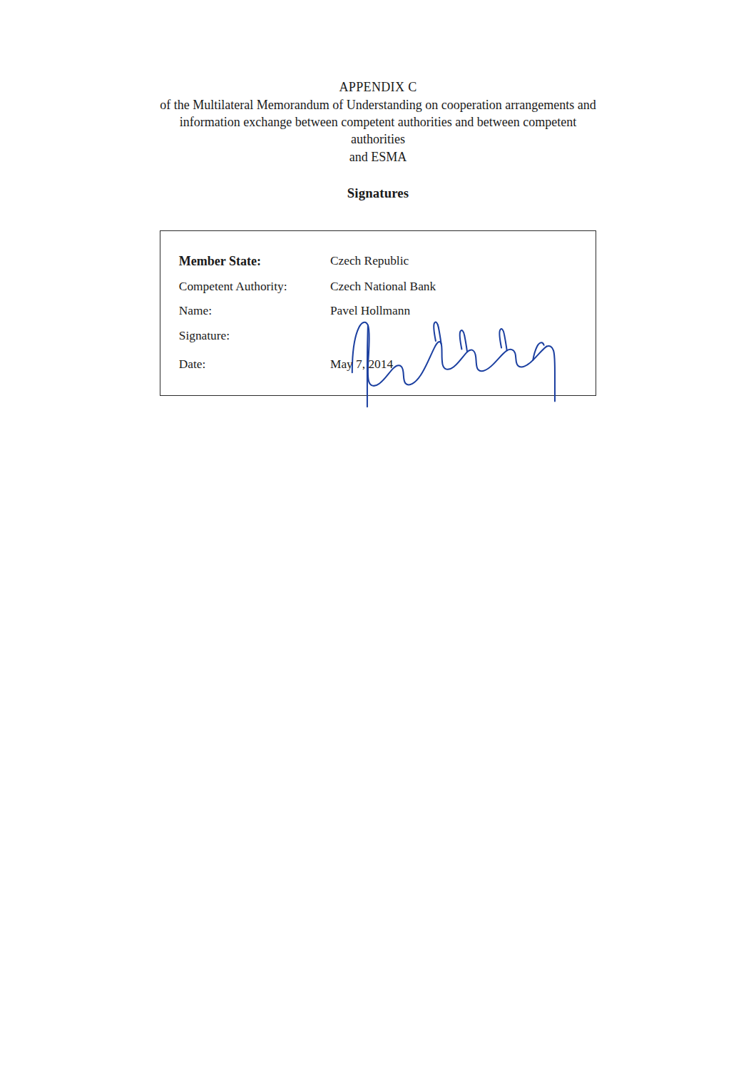APPENDIX C
of the Multilateral Memorandum of Understanding on cooperation arrangements and
information exchange between competent authorities and between competent authorities
and ESMA
Signatures
| Member State: | Czech Republic |
| Competent Authority: | Czech National Bank |
| Name: | Pavel Hollmann |
| Signature: | |
| Date: | May 7, 2014 |